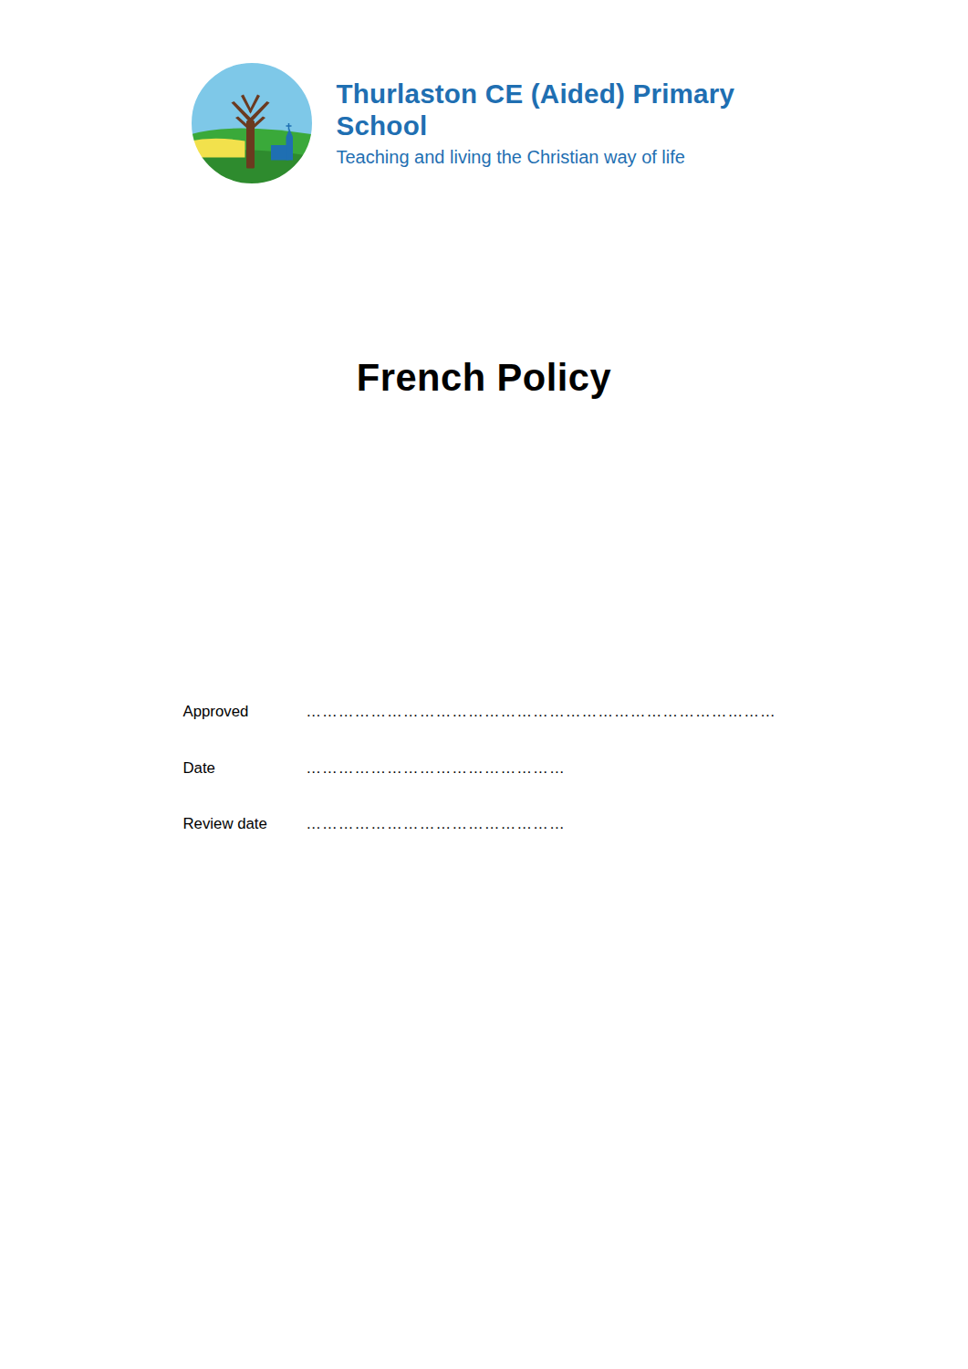Thurlaston CE (Aided) Primary School
Teaching and living the Christian way of life
French Policy
Approved ……………………………………………………………………………
Date …………………………………………
Review date …………………………………………